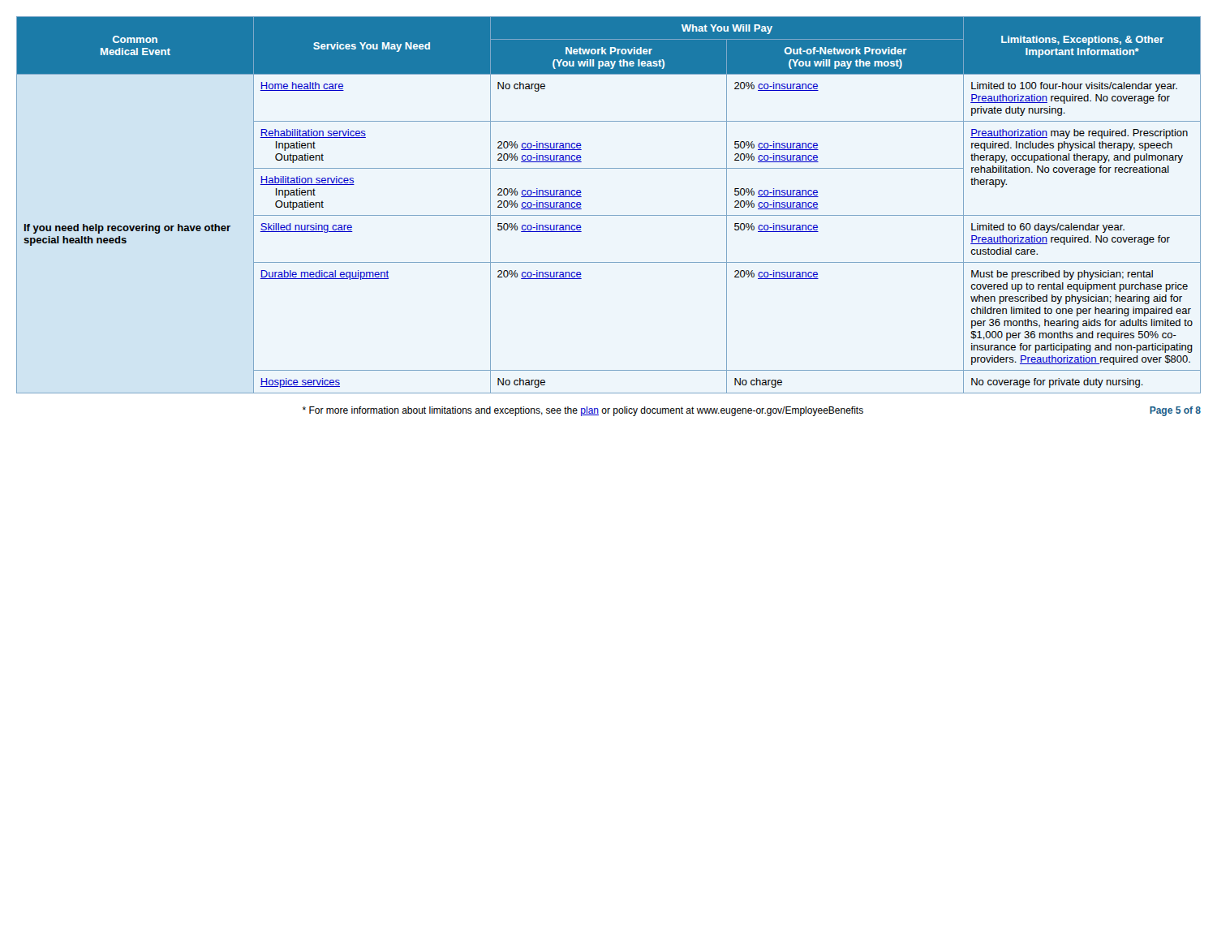| Common Medical Event | Services You May Need | What You Will Pay | Limitations, Exceptions, & Other Important Information* |
| --- | --- | --- | --- |
| Network Provider (You will pay the least) | Out-of-Network Provider (You will pay the most) |
| If you need help recovering or have other special health needs | Home health care | No charge | 20% co-insurance | Limited to 100 four-hour visits/calendar year. Preauthorization required. No coverage for private duty nursing. |
| Rehabilitation services Inpatient Outpatient | 20% co-insurance 20% co-insurance | 50% co-insurance 20% co-insurance | Preauthorization may be required. Prescription required. Includes physical therapy, speech therapy, occupational therapy, and pulmonary rehabilitation. No coverage for recreational therapy. |
| Habilitation services Inpatient Outpatient | 20% co-insurance 20% co-insurance | 50% co-insurance 20% co-insurance |
| Skilled nursing care | 50% co-insurance | 50% co-insurance | Limited to 60 days/calendar year. Preauthorization required. No coverage for custodial care. |
| Durable medical equipment | 20% co-insurance | 20% co-insurance | Must be prescribed by physician; rental covered up to rental equipment purchase price when prescribed by physician; hearing aid for children limited to one per hearing impaired ear per 36 months, hearing aids for adults limited to $1,000 per 36 months and requires 50% co-insurance for participating and non-participating providers. Preauthorization required over $800. |
| Hospice services | No charge | No charge | No coverage for private duty nursing. |
Page 5 of 8 * For more information about limitations and exceptions, see the plan or policy document at www.eugene-or.gov/EmployeeBenefits